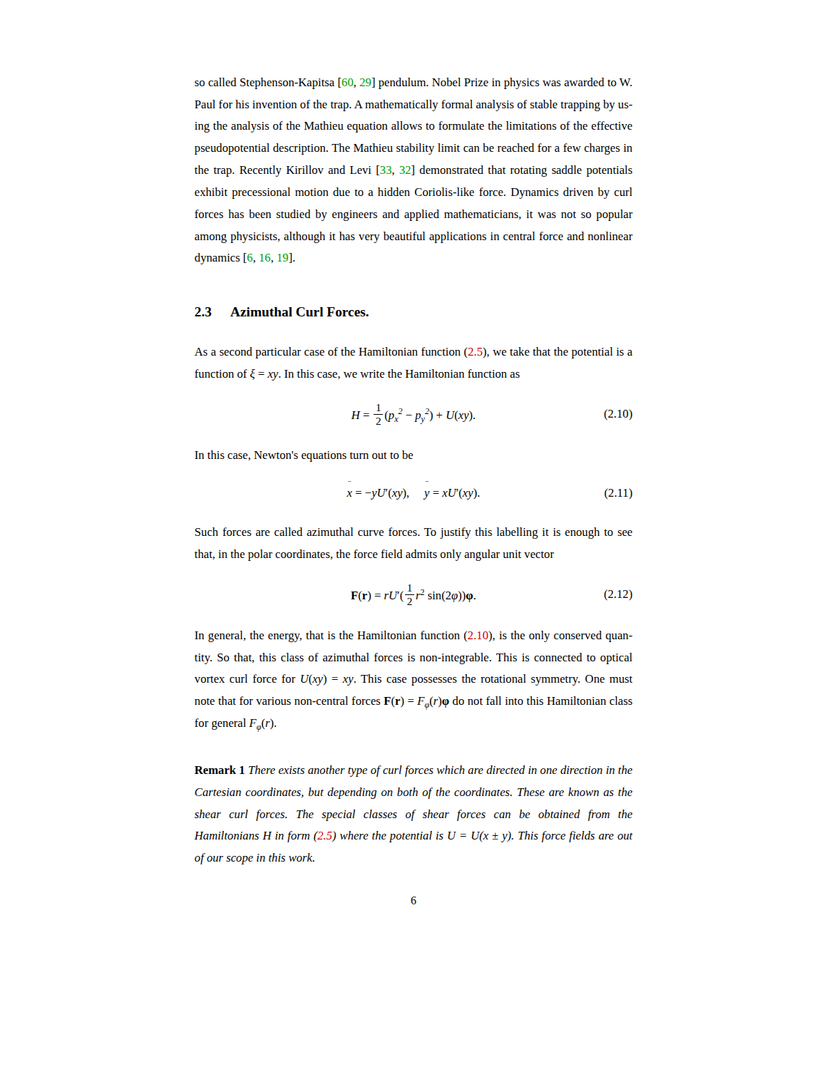so called Stephenson-Kapitsa [60, 29] pendulum. Nobel Prize in physics was awarded to W. Paul for his invention of the trap. A mathematically formal analysis of stable trapping by using the analysis of the Mathieu equation allows to formulate the limitations of the effective pseudopotential description. The Mathieu stability limit can be reached for a few charges in the trap. Recently Kirillov and Levi [33, 32] demonstrated that rotating saddle potentials exhibit precessional motion due to a hidden Coriolis-like force. Dynamics driven by curl forces has been studied by engineers and applied mathematicians, it was not so popular among physicists, although it has very beautiful applications in central force and nonlinear dynamics [6, 16, 19].
2.3 Azimuthal Curl Forces.
As a second particular case of the Hamiltonian function (2.5), we take that the potential is a function of ξ = xy. In this case, we write the Hamiltonian function as
H = 12(px2 − py2) + U(xy).
(2.10)
In this case, Newton's equations turn out to be
x¨ = −yU′(xy), y¨ = xU′(xy).
(2.11)
Such forces are called azimuthal curve forces. To justify this labelling it is enough to see that, in the polar coordinates, the force field admits only angular unit vector
F(r) = rU′(12 r2 sin(2φ))φ.
(2.12)
In general, the energy, that is the Hamiltonian function (2.10), is the only conserved quantity. So that, this class of azimuthal forces is non-integrable. This is connected to optical vortex curl force for U(xy) = xy. This case possesses the rotational symmetry. One must note that for various non-central forces F(r) = Fφ(r)φ do not fall into this Hamiltonian class for general Fφ(r).
Remark 1 There exists another type of curl forces which are directed in one direction in the Cartesian coordinates, but depending on both of the coordinates. These are known as the shear curl forces. The special classes of shear forces can be obtained from the Hamiltonians H in form (2.5) where the potential is U = U(x ± y). This force fields are out of our scope in this work.
6